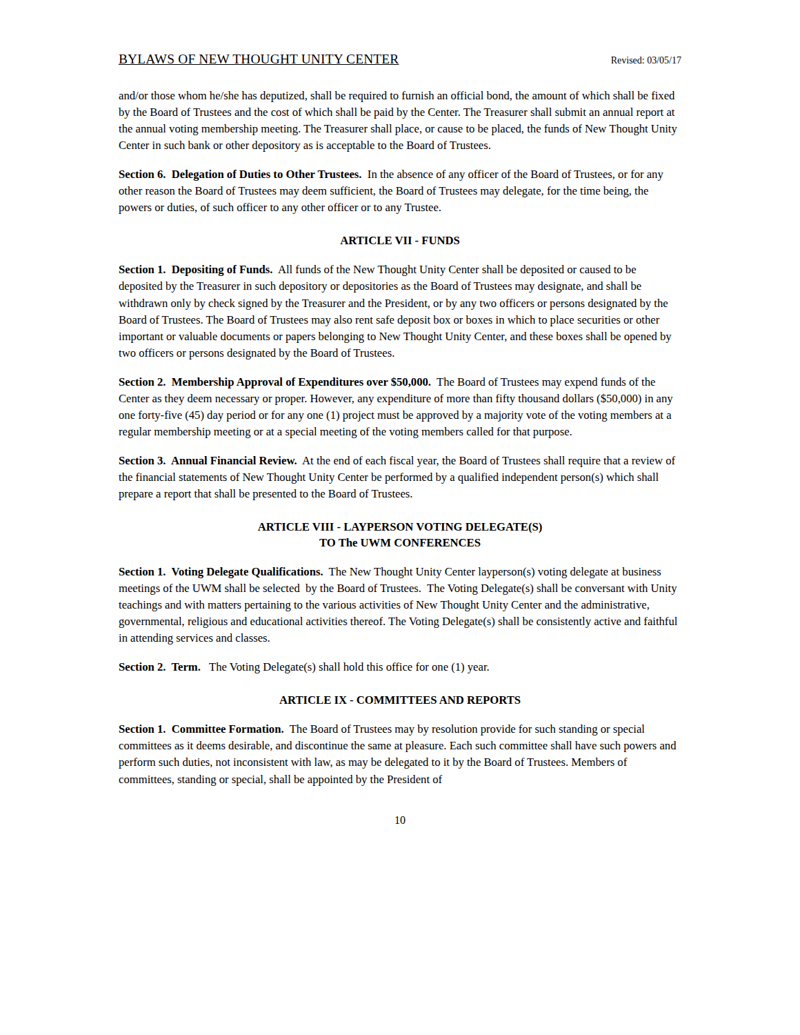BYLAWS OF NEW THOUGHT UNITY CENTER Revised: 03/05/17
and/or those whom he/she has deputized, shall be required to furnish an official bond, the amount of which shall be fixed by the Board of Trustees and the cost of which shall be paid by the Center. The Treasurer shall submit an annual report at the annual voting membership meeting. The Treasurer shall place, or cause to be placed, the funds of New Thought Unity Center in such bank or other depository as is acceptable to the Board of Trustees.
Section 6. Delegation of Duties to Other Trustees. In the absence of any officer of the Board of Trustees, or for any other reason the Board of Trustees may deem sufficient, the Board of Trustees may delegate, for the time being, the powers or duties, of such officer to any other officer or to any Trustee.
ARTICLE VII - FUNDS
Section 1. Depositing of Funds. All funds of the New Thought Unity Center shall be deposited or caused to be deposited by the Treasurer in such depository or depositories as the Board of Trustees may designate, and shall be withdrawn only by check signed by the Treasurer and the President, or by any two officers or persons designated by the Board of Trustees. The Board of Trustees may also rent safe deposit box or boxes in which to place securities or other important or valuable documents or papers belonging to New Thought Unity Center, and these boxes shall be opened by two officers or persons designated by the Board of Trustees.
Section 2. Membership Approval of Expenditures over $50,000. The Board of Trustees may expend funds of the Center as they deem necessary or proper. However, any expenditure of more than fifty thousand dollars ($50,000) in any one forty-five (45) day period or for any one (1) project must be approved by a majority vote of the voting members at a regular membership meeting or at a special meeting of the voting members called for that purpose.
Section 3. Annual Financial Review. At the end of each fiscal year, the Board of Trustees shall require that a review of the financial statements of New Thought Unity Center be performed by a qualified independent person(s) which shall prepare a report that shall be presented to the Board of Trustees.
ARTICLE VIII - LAYPERSON VOTING DELEGATE(S)
TO The UWM CONFERENCES
Section 1. Voting Delegate Qualifications. The New Thought Unity Center layperson(s) voting delegate at business meetings of the UWM shall be selected by the Board of Trustees. The Voting Delegate(s) shall be conversant with Unity teachings and with matters pertaining to the various activities of New Thought Unity Center and the administrative, governmental, religious and educational activities thereof. The Voting Delegate(s) shall be consistently active and faithful in attending services and classes.
Section 2. Term. The Voting Delegate(s) shall hold this office for one (1) year.
ARTICLE IX - COMMITTEES AND REPORTS
Section 1. Committee Formation. The Board of Trustees may by resolution provide for such standing or special committees as it deems desirable, and discontinue the same at pleasure. Each such committee shall have such powers and perform such duties, not inconsistent with law, as may be delegated to it by the Board of Trustees. Members of committees, standing or special, shall be appointed by the President of
10